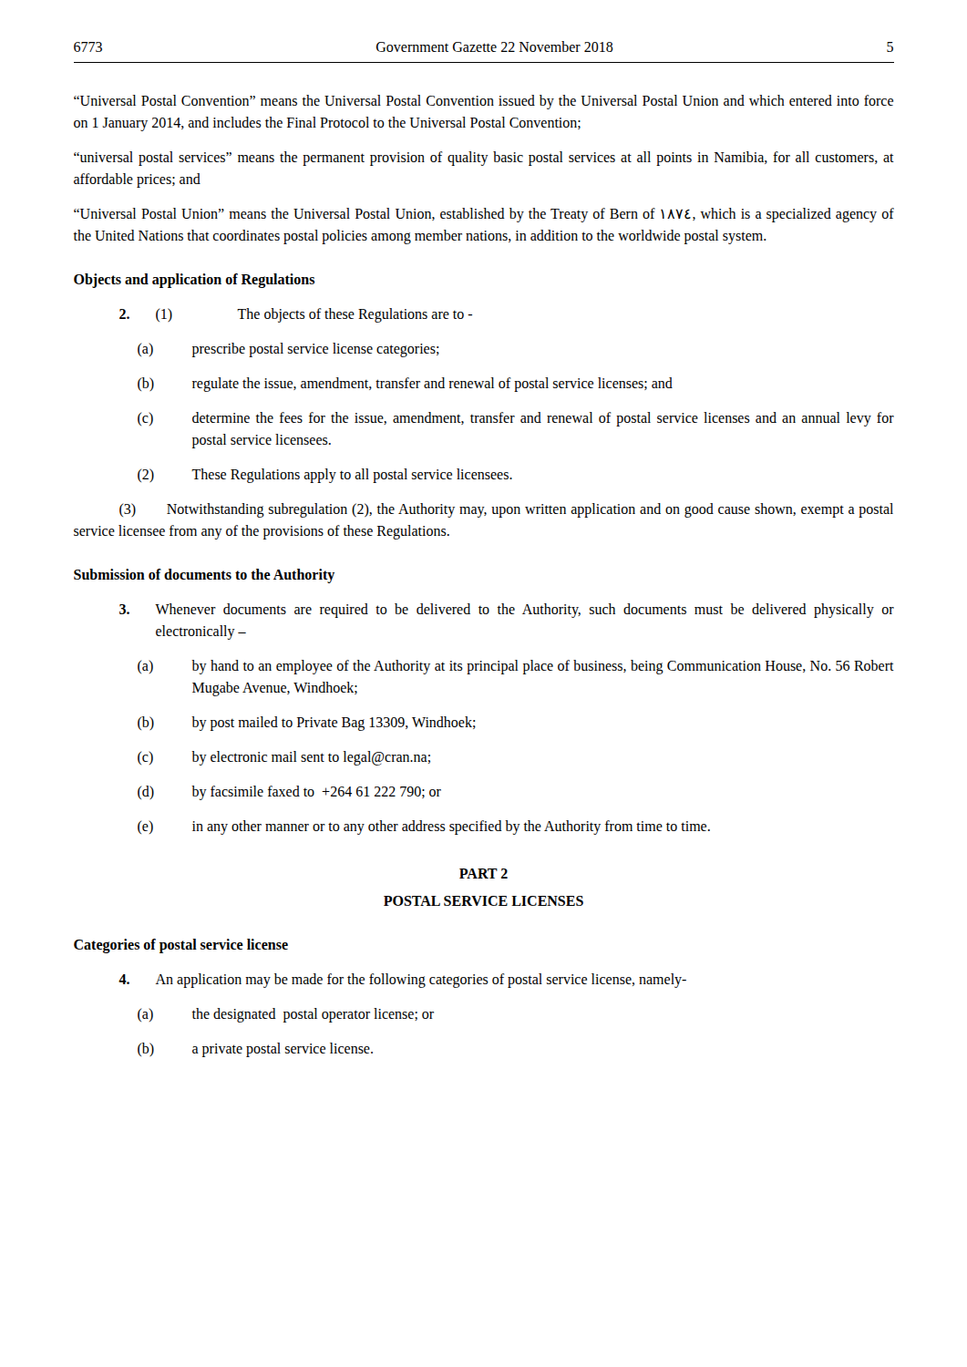6773 Government Gazette 22 November 2018 5
“Universal Postal Convention” means the Universal Postal Convention issued by the Universal Postal Union and which entered into force on 1 January 2014, and includes the Final Protocol to the Universal Postal Convention;
“universal postal services” means the permanent provision of quality basic postal services at all points in Namibia, for all customers, at affordable prices; and
“Universal Postal Union” means the Universal Postal Union, established by the Treaty of Bern of ١٨٧٤, which is a specialized agency of the United Nations that coordinates postal policies among member nations, in addition to the worldwide postal system.
Objects and application of Regulations
2. (1) The objects of these Regulations are to -
(a) prescribe postal service license categories;
(b) regulate the issue, amendment, transfer and renewal of postal service licenses; and
(c) determine the fees for the issue, amendment, transfer and renewal of postal service licenses and an annual levy for postal service licensees.
(2) These Regulations apply to all postal service licensees.
(3) Notwithstanding subregulation (2), the Authority may, upon written application and on good cause shown, exempt a postal service licensee from any of the provisions of these Regulations.
Submission of documents to the Authority
3. Whenever documents are required to be delivered to the Authority, such documents must be delivered physically or electronically –
(a) by hand to an employee of the Authority at its principal place of business, being Communication House, No. 56 Robert Mugabe Avenue, Windhoek;
(b) by post mailed to Private Bag 13309, Windhoek;
(c) by electronic mail sent to legal@cran.na;
(d) by facsimile faxed to +264 61 222 790; or
(e) in any other manner or to any other address specified by the Authority from time to time.
PART 2
POSTAL SERVICE LICENSES
Categories of postal service license
4. An application may be made for the following categories of postal service license, namely-
(a) the designated postal operator license; or
(b) a private postal service license.